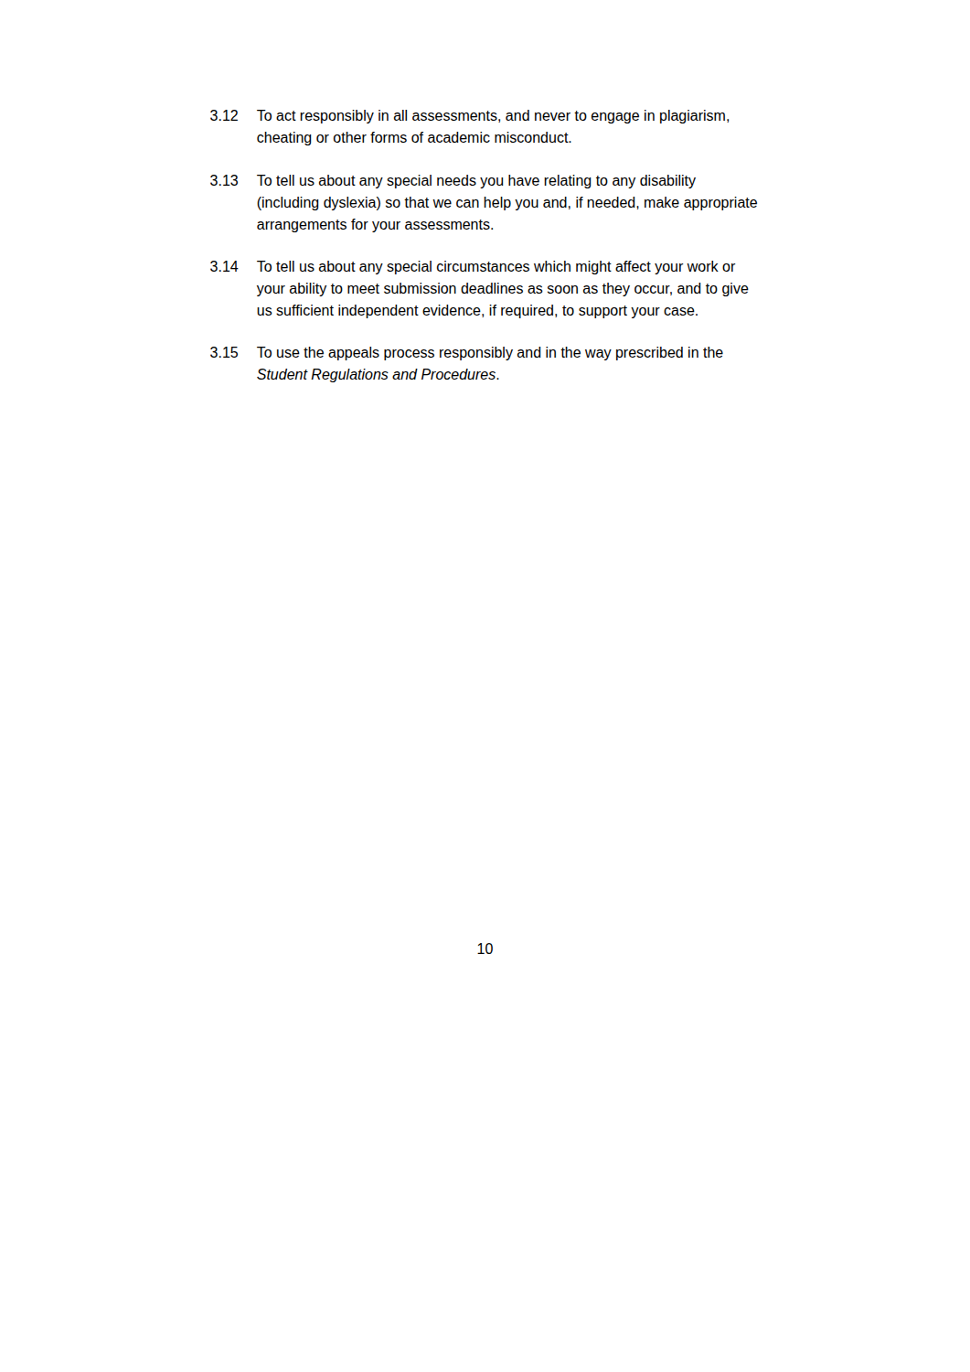3.12
To act responsibly in all assessments, and never to engage in plagiarism, cheating or other forms of academic misconduct.
3.13
To tell us about any special needs you have relating to any disability (including dyslexia) so that we can help you and, if needed, make appropriate arrangements for your assessments.
3.14
To tell us about any special circumstances which might affect your work or your ability to meet submission deadlines as soon as they occur, and to give us sufficient independent evidence, if required, to support your case.
3.15
To use the appeals process responsibly and in the way prescribed in the Student Regulations and Procedures.
10